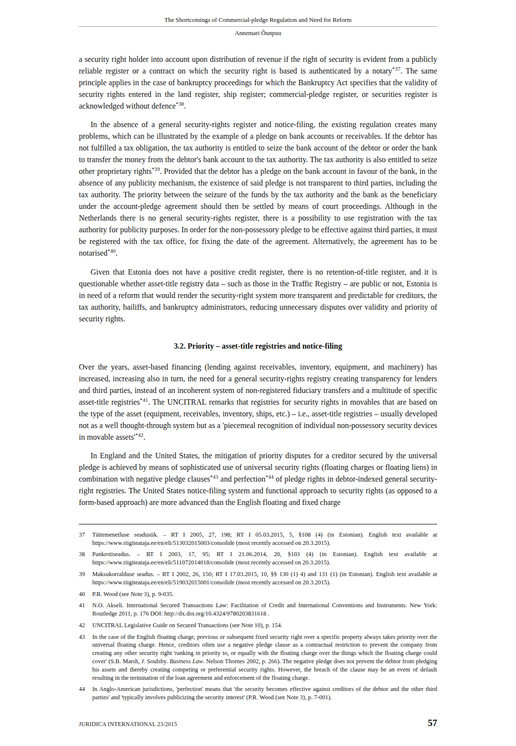The Shortcomings of Commercial-pledge Regulation and Need for Reform Annemari Õunpuu
a security right holder into account upon distribution of revenue if the right of security is evident from a publicly reliable register or a contract on which the security right is based is authenticated by a notary*37. The same principle applies in the case of bankruptcy proceedings for which the Bankruptcy Act specifies that the validity of security rights entered in the land register, ship register; commercial-pledge register, or securities register is acknowledged without defence*38.
In the absence of a general security-rights register and notice-filing, the existing regulation creates many problems, which can be illustrated by the example of a pledge on bank accounts or receivables. If the debtor has not fulfilled a tax obligation, the tax authority is entitled to seize the bank account of the debtor or order the bank to transfer the money from the debtor's bank account to the tax authority. The tax authority is also entitled to seize other proprietary rights*39. Provided that the debtor has a pledge on the bank account in favour of the bank, in the absence of any publicity mechanism, the existence of said pledge is not transparent to third parties, including the tax authority. The priority between the seizure of the funds by the tax authority and the bank as the beneficiary under the account-pledge agreement should then be settled by means of court proceedings. Although in the Netherlands there is no general security-rights register, there is a possibility to use registration with the tax authority for publicity purposes. In order for the non-possessory pledge to be effective against third parties, it must be registered with the tax office, for fixing the date of the agreement. Alternatively, the agreement has to be notarised*40.
Given that Estonia does not have a positive credit register, there is no retention-of-title register, and it is questionable whether asset-title registry data – such as those in the Traffic Registry – are public or not, Estonia is in need of a reform that would render the security-right system more transparent and predictable for creditors, the tax authority, bailiffs, and bankruptcy administrators, reducing unnecessary disputes over validity and priority of security rights.
3.2. Priority – asset-title registries and notice-filing
Over the years, asset-based financing (lending against receivables, inventory, equipment, and machinery) has increased, increasing also in turn, the need for a general security-rights registry creating transparency for lenders and third parties, instead of an incoherent system of non-registered fiduciary transfers and a multitude of specific asset-title registries*41. The UNCITRAL remarks that registries for security rights in movables that are based on the type of the asset (equipment, receivables, inventory, ships, etc.) – i.e., asset-title registries – usually developed not as a well thought-through system but as a 'piecemeal recognition of individual non-possessory security devices in movable assets'*42.
In England and the United States, the mitigation of priority disputes for a creditor secured by the universal pledge is achieved by means of sophisticated use of universal security rights (floating charges or floating liens) in combination with negative pledge clauses*43 and perfection*44 of pledge rights in debtor-indexed general security-right registries. The United States notice-filing system and functional approach to security rights (as opposed to a form-based approach) are more advanced than the English floating and fixed charge
Täitemenetluse seadustik. – RT I 2005, 27, 198; RT I 05.03.2015, 5, §108 (4) (in Estonian). English text available at https://www.riigiteataja.ee/en/eli/513032015003/consolide (most recently accessed on 20.3.2015).
Pankrotiseadus. – RT I 2003, 17, 95; RT I 21.06.2014, 20, §103 (4) (in Estonian). English text available at https://www.riigiteataja.ee/en/eli/511072014018/consolide (most recently accessed on 20.3.2015).
Maksukorralduse seadus. – RT I 2002, 26, 150; RT I 17.03.2015, 10, §§ 130 (1) 4) and 131 (1) (in Estonian). English text available at https://www.riigiteataja.ee/en/eli/519032015001/consolide (most recently accessed on 20.3.2015).
P.R. Wood (see Note 3), p. 9-035.
N.O. Akseli. International Secured Transactions Law: Facilitation of Credit and International Conventions and Instruments. New York: Routledge 2011, p. 176 DOI: http://dx.doi.org/10.4324/9780203831618 .
UNCITRAL Legislative Guide on Secured Transactions (see Note 10), p. 154.
In the case of the English floating charge, previous or subsequent fixed security right over a specific property always takes priority over the universal floating charge. Hence, creditors often use a negative pledge clause as a contractual restriction to prevent the company from creating any other security right 'ranking in priority to, or equally with the floating charge over the things which the floating charge could cover' (S.B. Marsh, J. Soulsby. Business Law. Nelson Thornes 2002, p. 266). The negative pledge does not prevent the debtor from pledging his assets and thereby creating competing or preferential security rights. However, the breach of the clause may be an event of default resulting in the termination of the loan agreement and enforcement of the floating charge.
In Anglo-American jurisdictions, 'perfection' means that 'the security becomes effective against creditors of the debtor and the other third parties' and 'typically involves publicizing the security interest' (P.R. Wood (see Note 3), p. 7-001).
JURIDICA INTERNATIONAL 23/2015 57